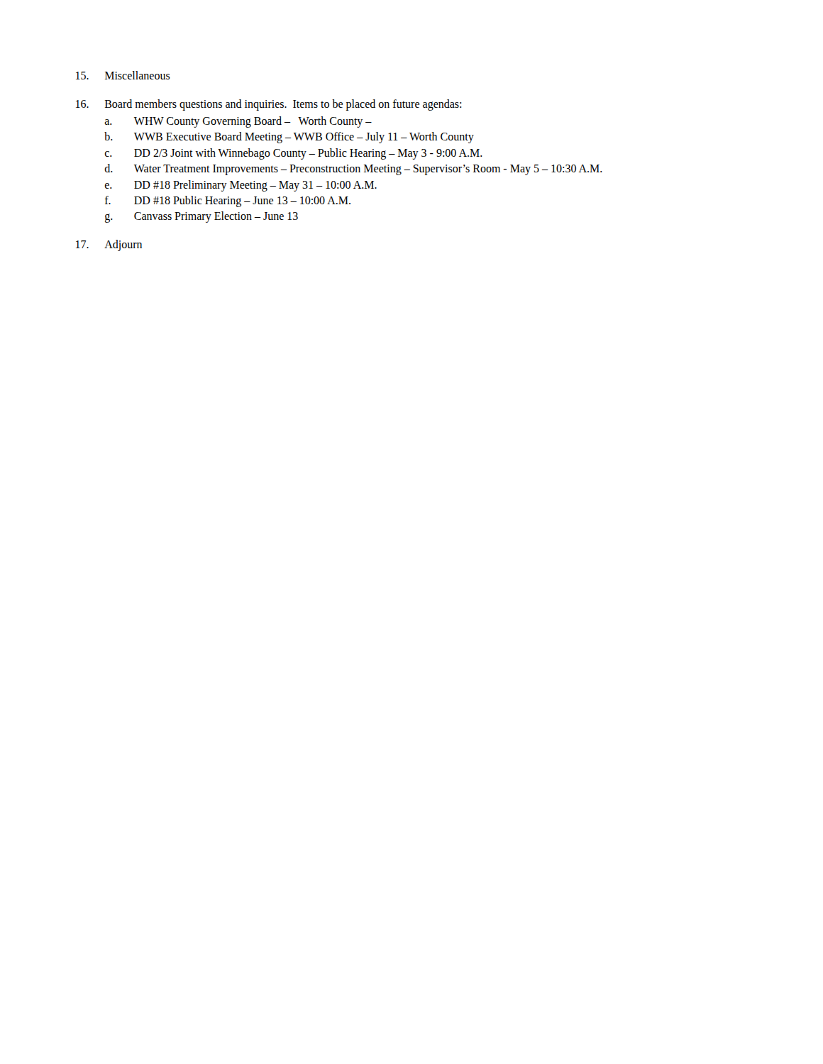15. Miscellaneous
16. Board members questions and inquiries. Items to be placed on future agendas:
a. WHW County Governing Board – Worth County –
b. WWB Executive Board Meeting – WWB Office – July 11 – Worth County
c. DD 2/3 Joint with Winnebago County – Public Hearing – May 3 - 9:00 A.M.
d. Water Treatment Improvements – Preconstruction Meeting – Supervisor’s Room - May 5 – 10:30 A.M.
e. DD #18 Preliminary Meeting – May 31 – 10:00 A.M.
f. DD #18 Public Hearing – June 13 – 10:00 A.M.
g. Canvass Primary Election – June 13
17. Adjourn